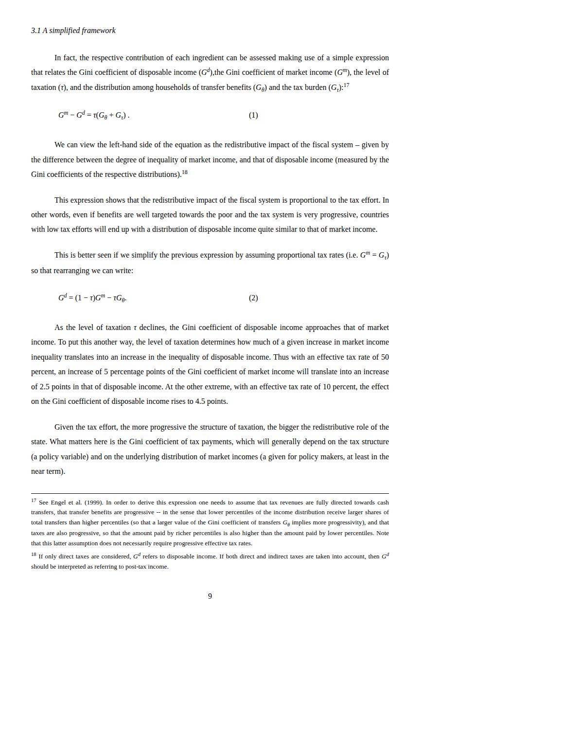3.1 A simplified framework
In fact, the respective contribution of each ingredient can be assessed making use of a simple expression that relates the Gini coefficient of disposable income (Gd),the Gini coefficient of market income (Gm), the level of taxation (τ), and the distribution among households of transfer benefits (Gθ) and the tax burden (Gτ):17
Gm − Gd = τ(Gθ + Gτ) . (1)
We can view the left-hand side of the equation as the redistributive impact of the fiscal system – given by the difference between the degree of inequality of market income, and that of disposable income (measured by the Gini coefficients of the respective distributions).18
This expression shows that the redistributive impact of the fiscal system is proportional to the tax effort. In other words, even if benefits are well targeted towards the poor and the tax system is very progressive, countries with low tax efforts will end up with a distribution of disposable income quite similar to that of market income.
This is better seen if we simplify the previous expression by assuming proportional tax rates (i.e. Gm = Gτ) so that rearranging we can write:
Gd = (1 − τ) Gm − τGθ. (2)
As the level of taxation τ declines, the Gini coefficient of disposable income approaches that of market income. To put this another way, the level of taxation determines how much of a given increase in market income inequality translates into an increase in the inequality of disposable income. Thus with an effective tax rate of 50 percent, an increase of 5 percentage points of the Gini coefficient of market income will translate into an increase of 2.5 points in that of disposable income. At the other extreme, with an effective tax rate of 10 percent, the effect on the Gini coefficient of disposable income rises to 4.5 points.
Given the tax effort, the more progressive the structure of taxation, the bigger the redistributive role of the state. What matters here is the Gini coefficient of tax payments, which will generally depend on the tax structure (a policy variable) and on the underlying distribution of market incomes (a given for policy makers, at least in the near term).
17 See Engel et al. (1999). In order to derive this expression one needs to assume that tax revenues are fully directed towards cash transfers, that transfer benefits are progressive -- in the sense that lower percentiles of the income distribution receive larger shares of total transfers than higher percentiles (so that a larger value of the Gini coefficient of transfers Gθ implies more progressivity), and that taxes are also progressive, so that the amount paid by richer percentiles is also higher than the amount paid by lower percentiles. Note that this latter assumption does not necessarily require progressive effective tax rates.
18 If only direct taxes are considered, Gd refers to disposable income. If both direct and indirect taxes are taken into account, then Gd should be interpreted as referring to post-tax income.
9